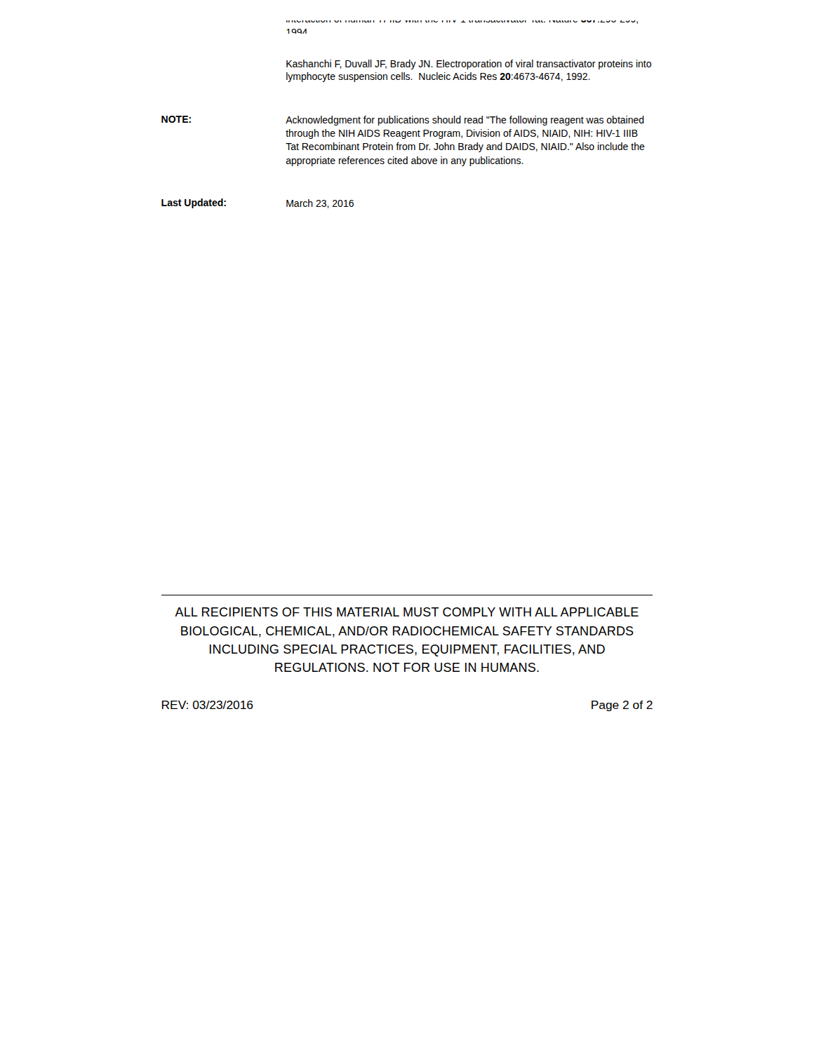interaction of human TFIID with the HIV-1 transactivator Tat. Nature 367:295-299, 1994.
| | Kashanchi F, Duvall JF, Brady JN. Electroporation of viral transactivator proteins into lymphocyte suspension cells. Nucleic Acids Res 20 :4673-4674, 1992. |
| NOTE: | Acknowledgment for publications should read "The following reagent was obtained through the NIH AIDS Reagent Program, Division of AIDS, NIAID, NIH: HIV-1 IIIB Tat Recombinant Protein from Dr. John Brady and DAIDS, NIAID." Also include the appropriate references cited above in any publications. |
| Last Updated: | March 23, 2016 |
ALL RECIPIENTS OF THIS MATERIAL MUST COMPLY WITH ALL APPLICABLE BIOLOGICAL, CHEMICAL, AND/OR RADIOCHEMICAL SAFETY STANDARDS INCLUDING SPECIAL PRACTICES, EQUIPMENT, FACILITIES, AND REGULATIONS. NOT FOR USE IN HUMANS.
REV: 03/23/2016 Page 2 of 2